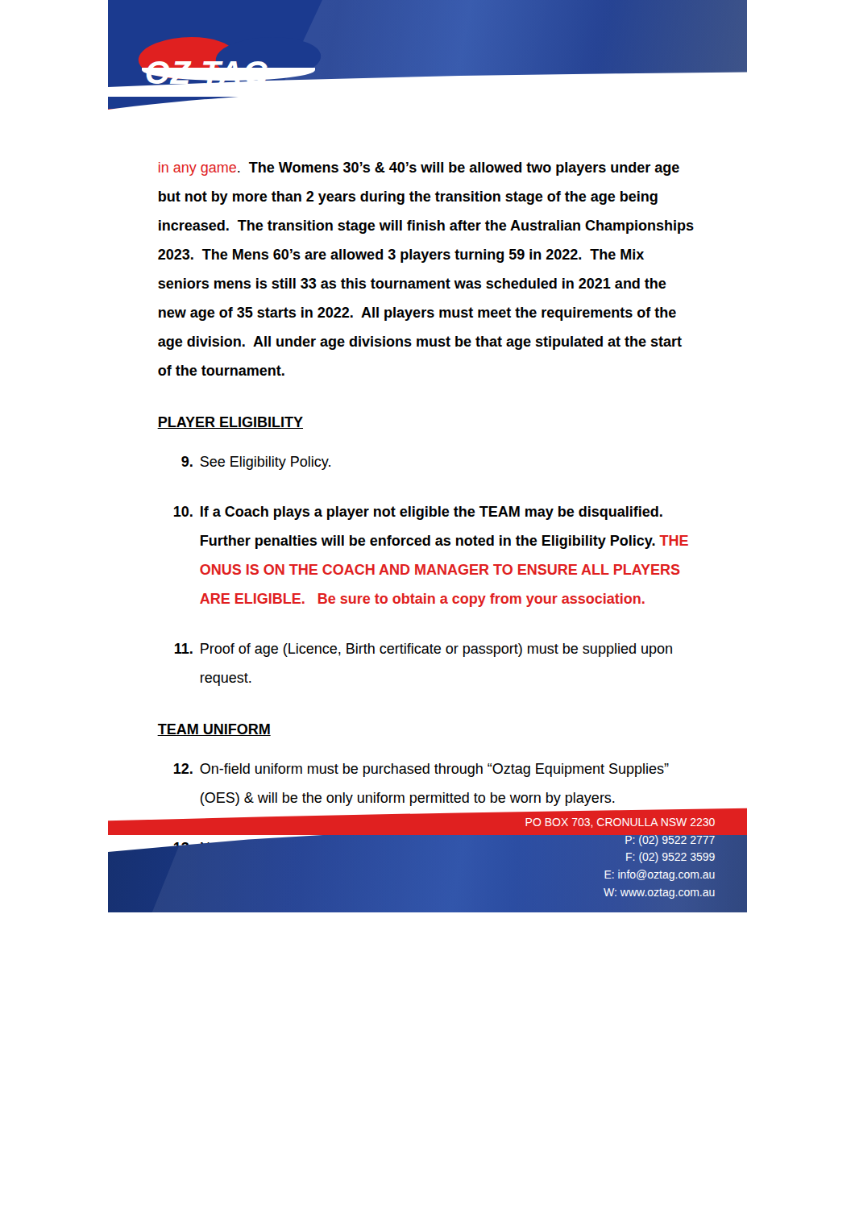OZ TAG
™
in any game. The Womens 30’s & 40’s will be allowed two players under age but not by more than 2 years during the transition stage of the age being increased. The transition stage will finish after the Australian Championships 2023. The Mens 60’s are allowed 3 players turning 59 in 2022. The Mix seniors mens is still 33 as this tournament was scheduled in 2021 and the new age of 35 starts in 2022. All players must meet the requirements of the age division. All under age divisions must be that age stipulated at the start of the tournament.
PLAYER ELIGIBILITY
9. See Eligibility Policy.
10. If a Coach plays a player not eligible the TEAM may be disqualified. Further penalties will be enforced as noted in the Eligibility Policy. THE ONUS IS ON THE COACH AND MANAGER TO ENSURE ALL PLAYERS ARE ELIGIBLE. Be sure to obtain a copy from your association.
11. Proof of age (Licence, Birth certificate or passport) must be supplied upon request.
TEAM UNIFORM
12. On-field uniform must be purchased through “Oztag Equipment Supplies” (OES) & will be the only uniform permitted to be worn by players.
13. No football boots with screw in studs or cleats will be permitted. Molded sole boots (blades accepted), gym/runners are allowed.
PO BOX 703, CRONULLA NSW 2230
P: (02) 9522 2777
F: (02) 9522 3599
E: info@oztag.com.au
W: www.oztag.com.au